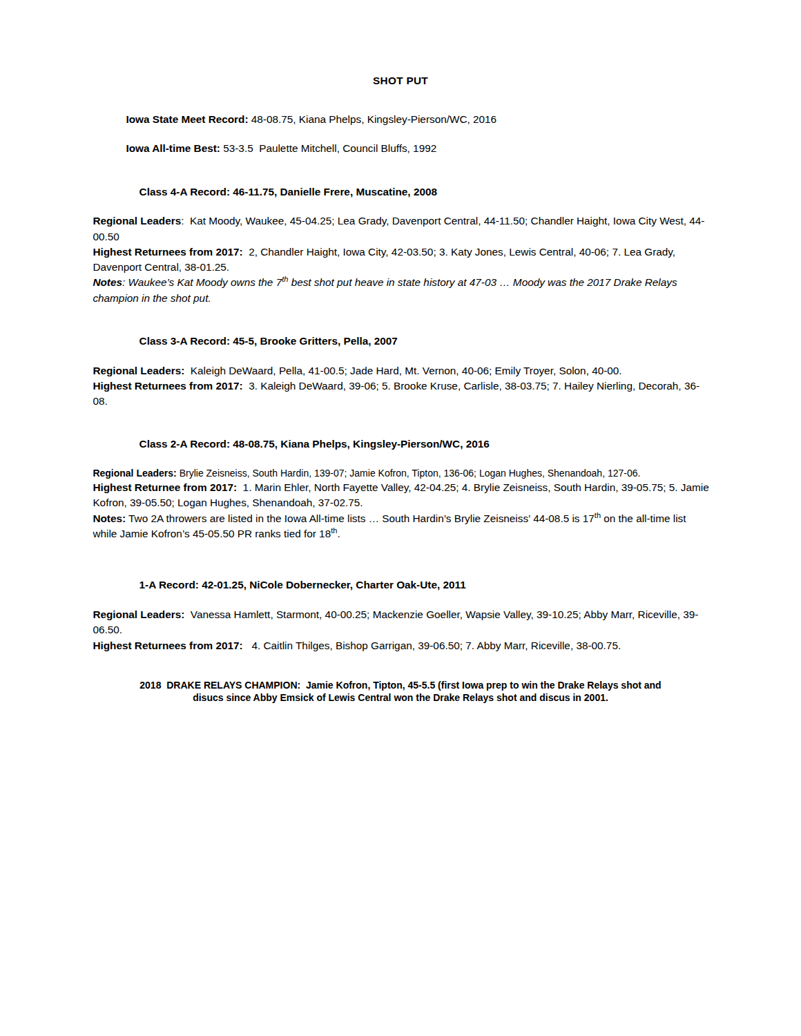SHOT PUT
Iowa State Meet Record: 48-08.75, Kiana Phelps, Kingsley-Pierson/WC, 2016
Iowa All-time Best: 53-3.5 Paulette Mitchell, Council Bluffs, 1992
Class 4-A Record: 46-11.75, Danielle Frere, Muscatine, 2008
Regional Leaders: Kat Moody, Waukee, 45-04.25; Lea Grady, Davenport Central, 44-11.50; Chandler Haight, Iowa City West, 44-00.50
Highest Returnees from 2017: 2, Chandler Haight, Iowa City, 42-03.50; 3. Katy Jones, Lewis Central, 40-06; 7. Lea Grady, Davenport Central, 38-01.25.
Notes: Waukee’s Kat Moody owns the 7th best shot put heave in state history at 47-03 … Moody was the 2017 Drake Relays champion in the shot put.
Class 3-A Record: 45-5, Brooke Gritters, Pella, 2007
Regional Leaders: Kaleigh DeWaard, Pella, 41-00.5; Jade Hard, Mt. Vernon, 40-06; Emily Troyer, Solon, 40-00.
Highest Returnees from 2017: 3. Kaleigh DeWaard, 39-06; 5. Brooke Kruse, Carlisle, 38-03.75; 7. Hailey Nierling, Decorah, 36-08.
Class 2-A Record: 48-08.75, Kiana Phelps, Kingsley-Pierson/WC, 2016
Regional Leaders: Brylie Zeisneiss, South Hardin, 139-07; Jamie Kofron, Tipton, 136-06; Logan Hughes, Shenandoah, 127-06.
Highest Returnee from 2017: 1. Marin Ehler, North Fayette Valley, 42-04.25; 4. Brylie Zeisneiss, South Hardin, 39-05.75; 5. Jamie Kofron, 39-05.50; Logan Hughes, Shenandoah, 37-02.75.
Notes: Two 2A throwers are listed in the Iowa All-time lists … South Hardin’s Brylie Zeisneiss’ 44-08.5 is 17th on the all-time list while Jamie Kofron’s 45-05.50 PR ranks tied for 18th.
1-A Record: 42-01.25, NiCole Dobernecker, Charter Oak-Ute, 2011
Regional Leaders: Vanessa Hamlett, Starmont, 40-00.25; Mackenzie Goeller, Wapsie Valley, 39-10.25; Abby Marr, Riceville, 39-06.50.
Highest Returnees from 2017: 4. Caitlin Thilges, Bishop Garrigan, 39-06.50; 7. Abby Marr, Riceville, 38-00.75.
2018 DRAKE RELAYS CHAMPION: Jamie Kofron, Tipton, 45-5.5 (first Iowa prep to win the Drake Relays shot and disucs since Abby Emsick of Lewis Central won the Drake Relays shot and discus in 2001.